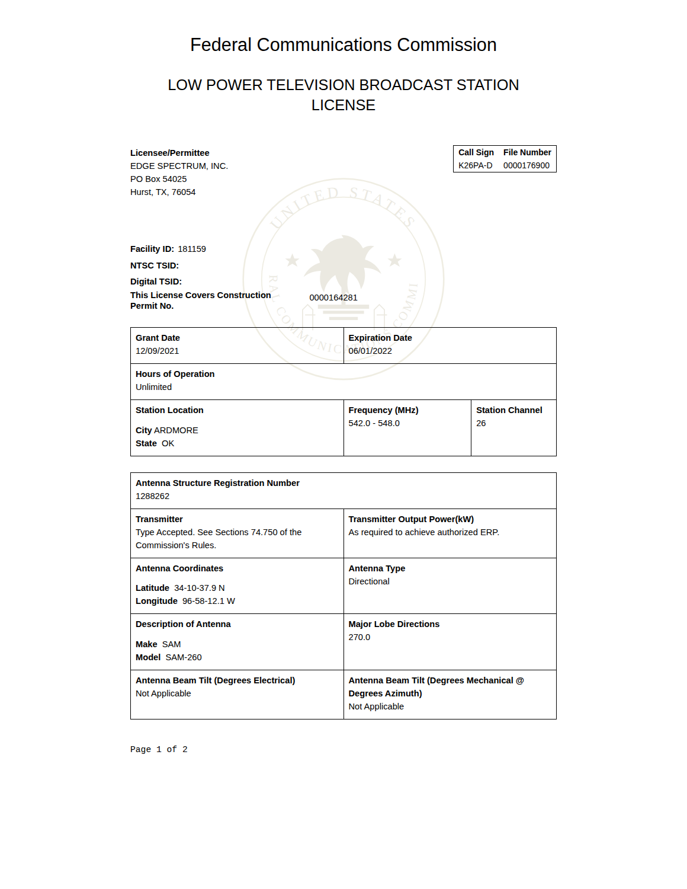UNITED STATES FEDERAL COMMUNICATIONS COMMISSION
Federal Communications Commission
LOW POWER TELEVISION BROADCAST STATION
LICENSE
Licensee/Permittee
EDGE SPECTRUM, INC.
PO Box 54025
Hurst, TX, 76054
| Call Sign | File Number |
| --- | --- |
| K26PA-D | 0000176900 |
Facility ID: 181159
NTSC TSID:
Digital TSID:
This License Covers Construction Permit No.
0000164281
| Grant Date 12/09/2021 | Expiration Date 06/01/2022 |
| Hours of Operation Unlimited |
| Station Location City ARDMORE State OK | Frequency (MHz) 542.0 - 548.0 | Station Channel 26 |
| Antenna Structure Registration Number 1288262 |
| Transmitter Type Accepted. See Sections 74.750 of the Commission's Rules. | Transmitter Output Power(kW) As required to achieve authorized ERP. |
| Antenna Coordinates Latitude 34-10-37.9 N Longitude 96-58-12.1 W | Antenna Type Directional |
| Description of Antenna Make SAM Model SAM-260 | Major Lobe Directions 270.0 |
| Antenna Beam Tilt (Degrees Electrical) Not Applicable | Antenna Beam Tilt (Degrees Mechanical @ Degrees Azimuth) Not Applicable |
Page 1 of 2